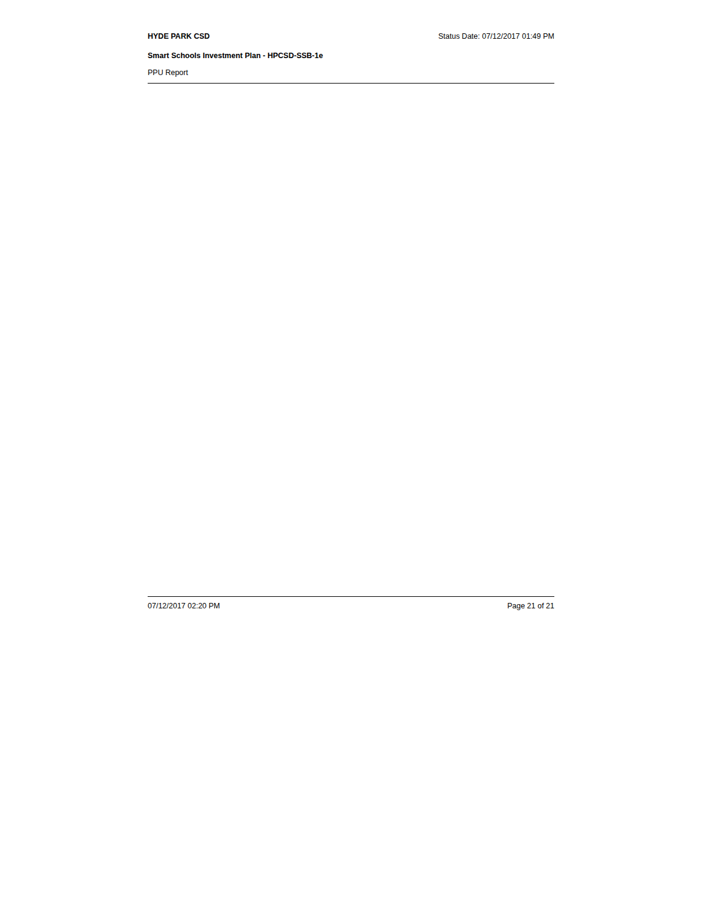HYDE PARK CSD
Status Date: 07/12/2017 01:49 PM
Smart Schools Investment Plan - HPCSD-SSB-1e
PPU Report
07/12/2017 02:20 PM
Page 21 of 21